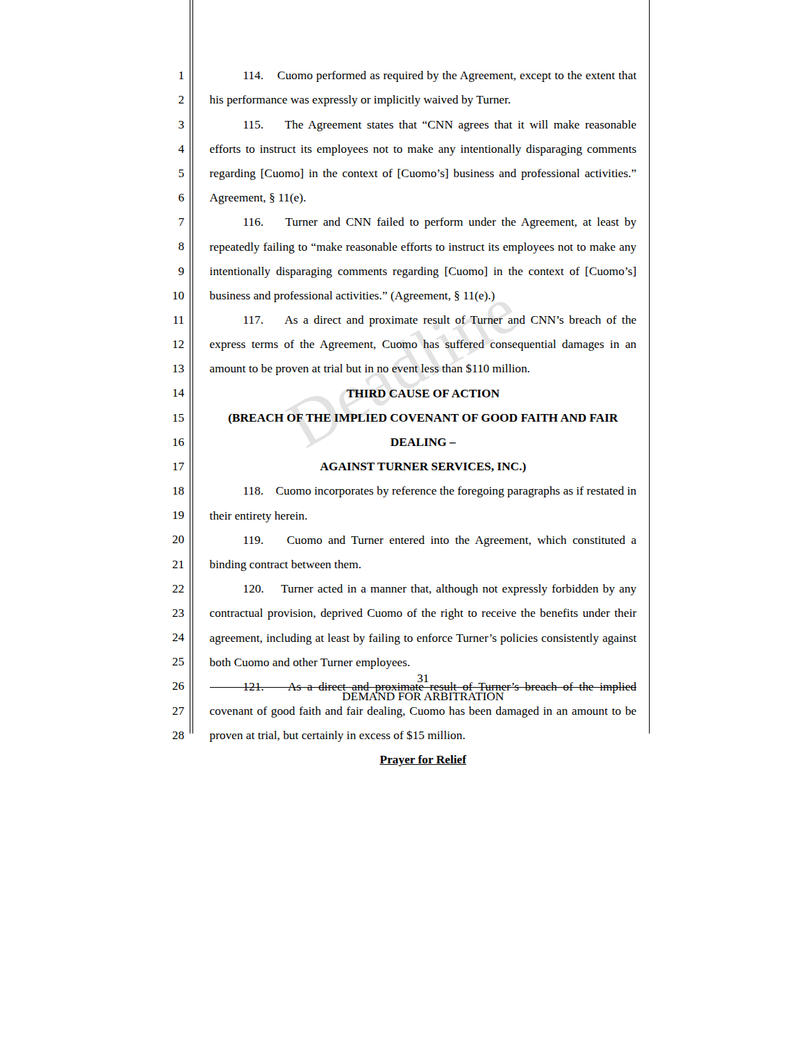1
2
3
4
5
6
7
8
9
10
11
12
13
14
15
16
17
18
19
20
21
22
23
24
25
26
27
28
Deadline
114. Cuomo performed as required by the Agreement, except to the extent that his performance was expressly or implicitly waived by Turner.
115. The Agreement states that “CNN agrees that it will make reasonable efforts to instruct its employees not to make any intentionally disparaging comments regarding [Cuomo] in the context of [Cuomo’s] business and professional activities.” Agreement, § 11(e).
116. Turner and CNN failed to perform under the Agreement, at least by repeatedly failing to “make reasonable efforts to instruct its employees not to make any intentionally disparaging comments regarding [Cuomo] in the context of [Cuomo’s] business and professional activities.” (Agreement, § 11(e).)
117. As a direct and proximate result of Turner and CNN’s breach of the express terms of the Agreement, Cuomo has suffered consequential damages in an amount to be proven at trial but in no event less than $110 million.
THIRD CAUSE OF ACTION
(BREACH OF THE IMPLIED COVENANT OF GOOD FAITH AND FAIR DEALING –
AGAINST TURNER SERVICES, INC.)
118. Cuomo incorporates by reference the foregoing paragraphs as if restated in their entirety herein.
119. Cuomo and Turner entered into the Agreement, which constituted a binding contract between them.
120. Turner acted in a manner that, although not expressly forbidden by any contractual provision, deprived Cuomo of the right to receive the benefits under their agreement, including at least by failing to enforce Turner’s policies consistently against both Cuomo and other Turner employees.
121. As a direct and proximate result of Turner’s breach of the implied covenant of good faith and fair dealing, Cuomo has been damaged in an amount to be proven at trial, but certainly in excess of $15 million.
Prayer for Relief
31
DEMAND FOR ARBITRATION